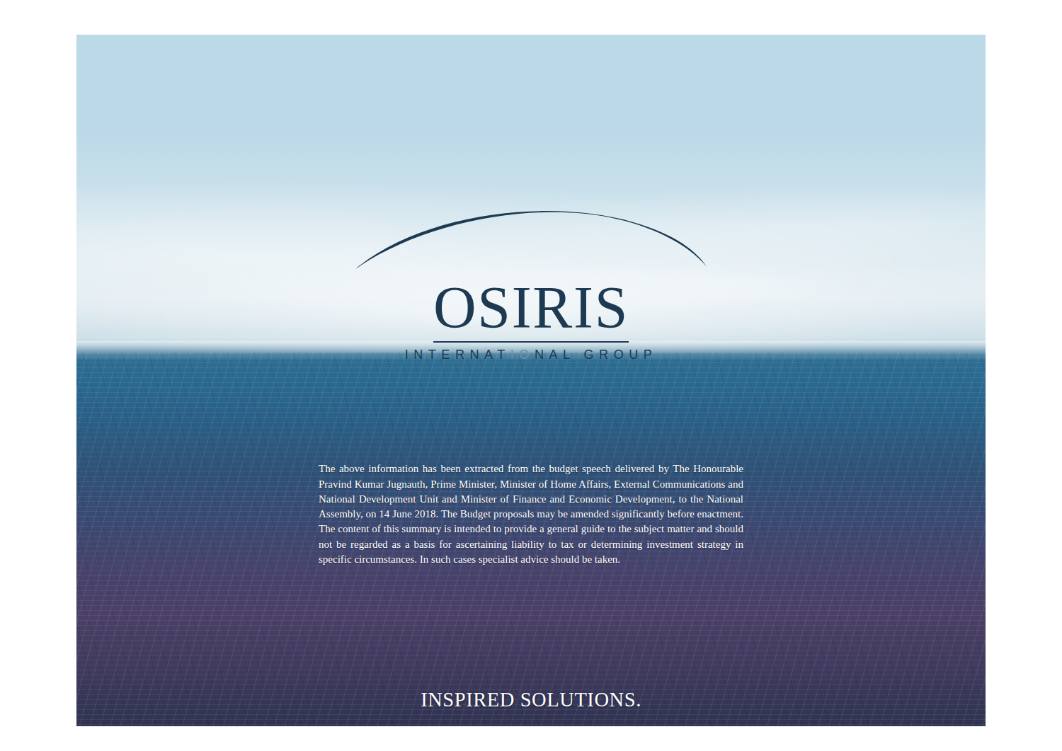OSIRIS
INTERNATIONAL GROUP
The above information has been extracted from the budget speech delivered by The Honourable Pravind Kumar Jugnauth, Prime Minister, Minister of Home Affairs, External Communications and National Development Unit and Minister of Finance and Economic Development, to the National Assembly, on 14 June 2018. The Budget proposals may be amended significantly before enactment. The content of this summary is intended to provide a general guide to the subject matter and should not be regarded as a basis for ascertaining liability to tax or determining investment strategy in specific circumstances. In such cases specialist advice should be taken.
INSPIRED SOLUTIONS.